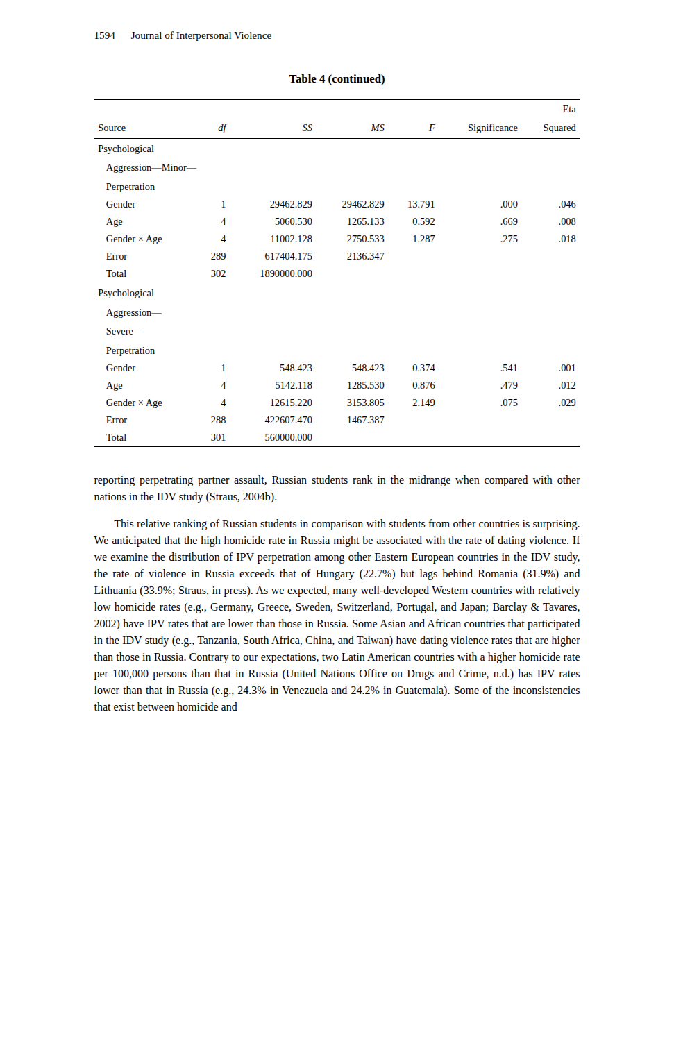1594 Journal of Interpersonal Violence
Table 4 (continued)
| Source | df | SS | MS | F | Significance | Eta |
| --- | --- | --- | --- | --- | --- | --- |
| Squared |
| Psychological |
| Aggression—Minor— |
| Perpetration |
| Gender | 1 | 29462.829 | 29462.829 | 13.791 | .000 | .046 |
| Age | 4 | 5060.530 | 1265.133 | 0.592 | .669 | .008 |
| Gender × Age | 4 | 11002.128 | 2750.533 | 1.287 | .275 | .018 |
| Error | 289 | 617404.175 | 2136.347 | | | |
| Total | 302 | 1890000.000 | | | | |
| Psychological |
| Aggression— |
| Severe— |
| Perpetration |
| Gender | 1 | 548.423 | 548.423 | 0.374 | .541 | .001 |
| Age | 4 | 5142.118 | 1285.530 | 0.876 | .479 | .012 |
| Gender × Age | 4 | 12615.220 | 3153.805 | 2.149 | .075 | .029 |
| Error | 288 | 422607.470 | 1467.387 | | | |
| Total | 301 | 560000.000 | | | | |
reporting perpetrating partner assault, Russian students rank in the midrange when compared with other nations in the IDV study (Straus, 2004b).
This relative ranking of Russian students in comparison with students from other countries is surprising. We anticipated that the high homicide rate in Russia might be associated with the rate of dating violence. If we examine the distribution of IPV perpetration among other Eastern European countries in the IDV study, the rate of violence in Russia exceeds that of Hungary (22.7%) but lags behind Romania (31.9%) and Lithuania (33.9%; Straus, in press). As we expected, many well-developed Western countries with relatively low homicide rates (e.g., Germany, Greece, Sweden, Switzerland, Portugal, and Japan; Barclay & Tavares, 2002) have IPV rates that are lower than those in Russia. Some Asian and African countries that participated in the IDV study (e.g., Tanzania, South Africa, China, and Taiwan) have dating violence rates that are higher than those in Russia. Contrary to our expectations, two Latin American countries with a higher homicide rate per 100,000 persons than that in Russia (United Nations Office on Drugs and Crime, n.d.) has IPV rates lower than that in Russia (e.g., 24.3% in Venezuela and 24.2% in Guatemala). Some of the inconsistencies that exist between homicide and